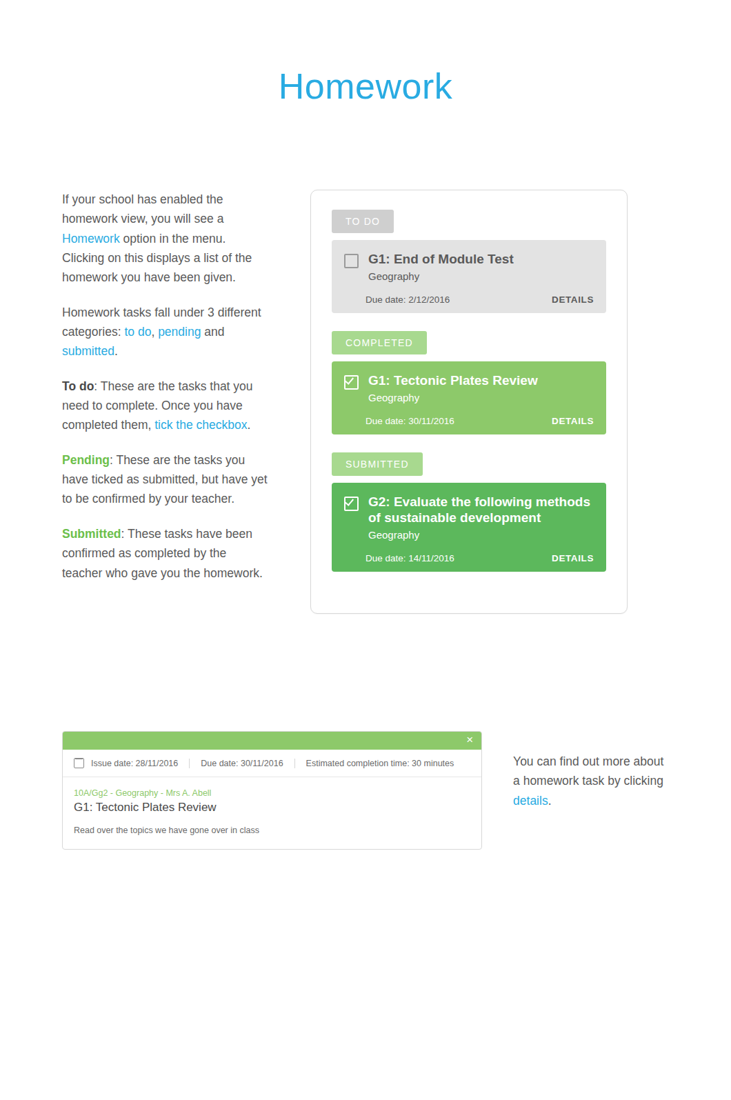Homework
If your school has enabled the homework view, you will see a Homework option in the menu. Clicking on this displays a list of the homework you have been given.
Homework tasks fall under 3 different categories: to do, pending and submitted.
To do: These are the tasks that you need to complete. Once you have completed them, tick the checkbox.
Pending: These are the tasks you have ticked as submitted, but have yet to be confirmed by your teacher.
Submitted: These tasks have been confirmed as completed by the teacher who gave you the homework.
TO DO
G1: End of Module Test
Geography
Due date: 2/12/2016 DETAILS
COMPLETED
G1: Tectonic Plates Review
Geography
Due date: 30/11/2016 DETAILS
SUBMITTED
G2: Evaluate the following methods of sustainable development
Geography
Due date: 14/11/2016 DETAILS
×
Issue date: 28/11/2016 Due date: 30/11/2016 Estimated completion time: 30 minutes
10A/Gg2 - Geography - Mrs A. Abell
G1: Tectonic Plates Review
Read over the topics we have gone over in class
You can find out more about a homework task by clicking details.